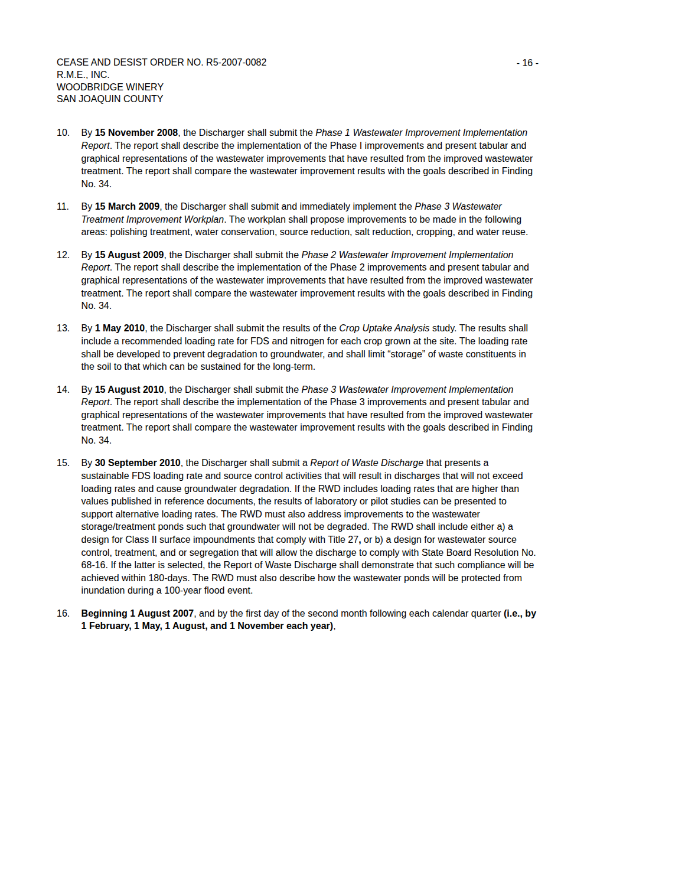Cease and Desist Order No. R5-2007-0082
R.M.E., Inc.
Woodbridge Winery
San Joaquin County
- 16 -
10. By 15 November 2008, the Discharger shall submit the Phase 1 Wastewater Improvement Implementation Report. The report shall describe the implementation of the Phase I improvements and present tabular and graphical representations of the wastewater improvements that have resulted from the improved wastewater treatment. The report shall compare the wastewater improvement results with the goals described in Finding No. 34.
11. By 15 March 2009, the Discharger shall submit and immediately implement the Phase 3 Wastewater Treatment Improvement Workplan. The workplan shall propose improvements to be made in the following areas: polishing treatment, water conservation, source reduction, salt reduction, cropping, and water reuse.
12. By 15 August 2009, the Discharger shall submit the Phase 2 Wastewater Improvement Implementation Report. The report shall describe the implementation of the Phase 2 improvements and present tabular and graphical representations of the wastewater improvements that have resulted from the improved wastewater treatment. The report shall compare the wastewater improvement results with the goals described in Finding No. 34.
13. By 1 May 2010, the Discharger shall submit the results of the Crop Uptake Analysis study. The results shall include a recommended loading rate for FDS and nitrogen for each crop grown at the site. The loading rate shall be developed to prevent degradation to groundwater, and shall limit “storage” of waste constituents in the soil to that which can be sustained for the long-term.
14. By 15 August 2010, the Discharger shall submit the Phase 3 Wastewater Improvement Implementation Report. The report shall describe the implementation of the Phase 3 improvements and present tabular and graphical representations of the wastewater improvements that have resulted from the improved wastewater treatment. The report shall compare the wastewater improvement results with the goals described in Finding No. 34.
15. By 30 September 2010, the Discharger shall submit a Report of Waste Discharge that presents a sustainable FDS loading rate and source control activities that will result in discharges that will not exceed loading rates and cause groundwater degradation. If the RWD includes loading rates that are higher than values published in reference documents, the results of laboratory or pilot studies can be presented to support alternative loading rates. The RWD must also address improvements to the wastewater storage/treatment ponds such that groundwater will not be degraded. The RWD shall include either a) a design for Class II surface impoundments that comply with Title 27, or b) a design for wastewater source control, treatment, and or segregation that will allow the discharge to comply with State Board Resolution No. 68-16. If the latter is selected, the Report of Waste Discharge shall demonstrate that such compliance will be achieved within 180-days. The RWD must also describe how the wastewater ponds will be protected from inundation during a 100-year flood event.
16. Beginning 1 August 2007, and by the first day of the second month following each calendar quarter (i.e., by 1 February, 1 May, 1 August, and 1 November each year),